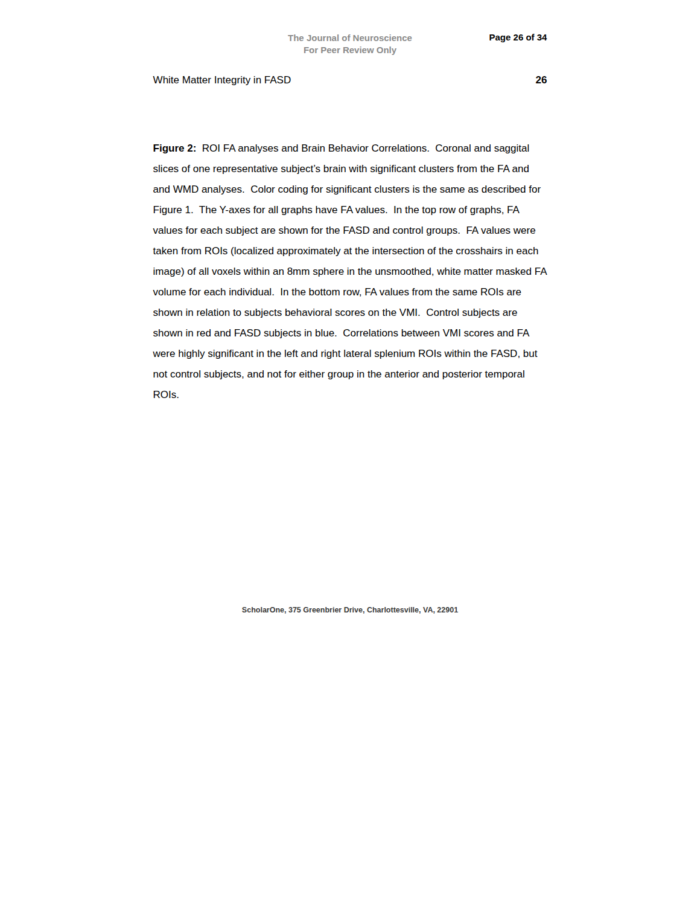Page 26 of 34
The Journal of Neuroscience
For Peer Review Only
White Matter Integrity in FASD 26
Figure 2: ROI FA analyses and Brain Behavior Correlations. Coronal and saggital slices of one representative subject’s brain with significant clusters from the FA and and WMD analyses. Color coding for significant clusters is the same as described for Figure 1. The Y-axes for all graphs have FA values. In the top row of graphs, FA values for each subject are shown for the FASD and control groups. FA values were taken from ROIs (localized approximately at the intersection of the crosshairs in each image) of all voxels within an 8mm sphere in the unsmoothed, white matter masked FA volume for each individual. In the bottom row, FA values from the same ROIs are shown in relation to subjects behavioral scores on the VMI. Control subjects are shown in red and FASD subjects in blue. Correlations between VMI scores and FA were highly significant in the left and right lateral splenium ROIs within the FASD, but not control subjects, and not for either group in the anterior and posterior temporal ROIs.
ScholarOne, 375 Greenbrier Drive, Charlottesville, VA, 22901